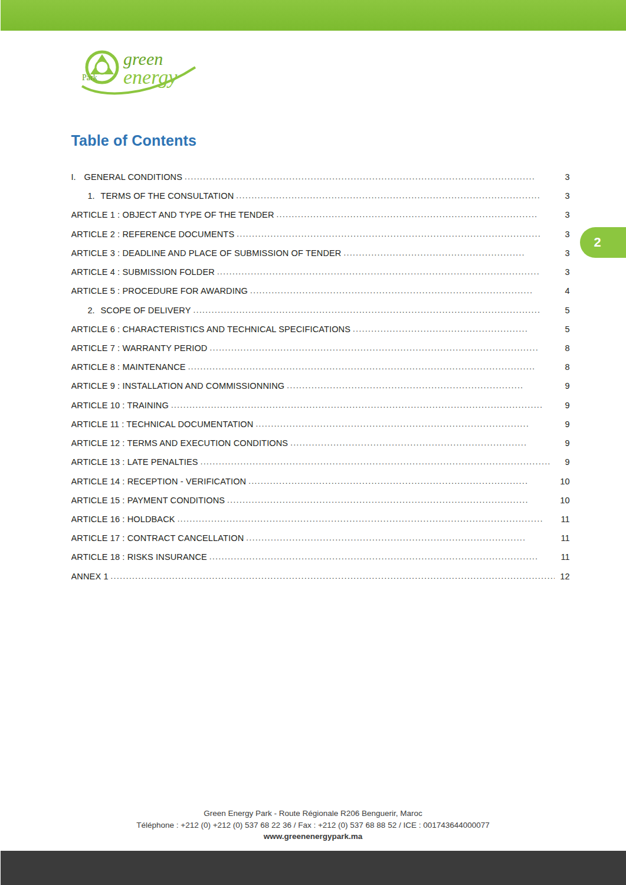green energy Park
Table of Contents
I. GENERAL CONDITIONS.................................................................................................................. 3
1. TERMS OF THE CONSULTATION................................................................................................... 3
ARTICLE 1 : OBJECT AND TYPE OF THE TENDER..................................................................................... 3
ARTICLE 2 : REFERENCE DOCUMENTS................................................................................................... 3
ARTICLE 3 : DEADLINE AND PLACE OF SUBMISSION OF TENDER........................................................... 3
ARTICLE 4 : SUBMISSION FOLDER......................................................................................................... 3
ARTICLE 5 : PROCEDURE FOR AWARDING............................................................................................ 4
2. SCOPE OF DELIVERY................................................................................................................. 5
ARTICLE 6 : CHARACTERISTICS AND TECHNICAL SPECIFICATIONS......................................................... 5
ARTICLE 7 : WARRANTY PERIOD........................................................................................................... 8
ARTICLE 8 : MAINTENANCE................................................................................................................. 8
ARTICLE 9 : INSTALLATION AND COMMISSIONNING............................................................................. 9
ARTICLE 10 : TRAINING......................................................................................................................... 9
ARTICLE 11 : TECHNICAL DOCUMENTATION......................................................................................... 9
ARTICLE 12 : TERMS AND EXECUTION CONDITIONS............................................................................. 9
ARTICLE 13 : LATE PENALTIES.................................................................................................................. 9
ARTICLE 14 : RECEPTION - VERIFICATION........................................................................................... 10
ARTICLE 15 : PAYMENT CONDITIONS.................................................................................................. 10
ARTICLE 16 : HOLDBACK....................................................................................................................... 11
ARTICLE 17 : CONTRACT CANCELLATION........................................................................................... 11
ARTICLE 18 : RISKS INSURANCE........................................................................................................... 11
ANNEX 1................................................................................................................................................. 12
2
Green Energy Park - Route Régionale R206 Benguerir, Maroc
Téléphone : +212 (0) +212 (0) 537 68 22 36 / Fax : +212 (0) 537 68 88 52 / ICE : 001743644000077
www.greenenergypark.ma